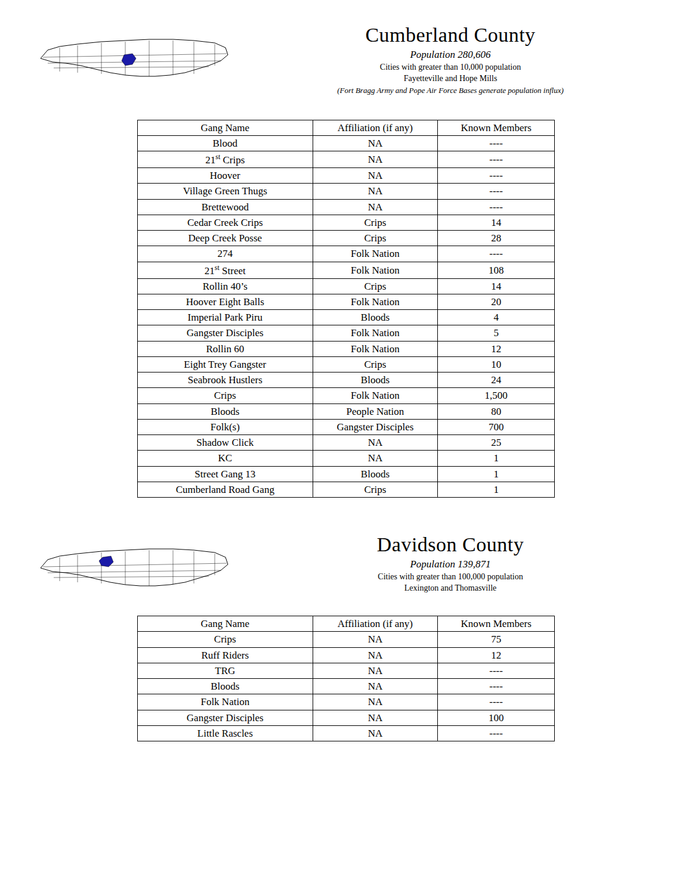Cumberland County
Population 280,606
Cities with greater than 10,000 population
Fayetteville and Hope Mills
(Fort Bragg Army and Pope Air Force Bases generate population influx)
| Gang Name | Affiliation (if any) | Known Members |
| --- | --- | --- |
| Blood | NA | ---- |
| 21 st Crips | NA | ---- |
| Hoover | NA | ---- |
| Village Green Thugs | NA | ---- |
| Brettewood | NA | ---- |
| Cedar Creek Crips | Crips | 14 |
| Deep Creek Posse | Crips | 28 |
| 274 | Folk Nation | ---- |
| 21 st Street | Folk Nation | 108 |
| Rollin 40’s | Crips | 14 |
| Hoover Eight Balls | Folk Nation | 20 |
| Imperial Park Piru | Bloods | 4 |
| Gangster Disciples | Folk Nation | 5 |
| Rollin 60 | Folk Nation | 12 |
| Eight Trey Gangster | Crips | 10 |
| Seabrook Hustlers | Bloods | 24 |
| Crips | Folk Nation | 1,500 |
| Bloods | People Nation | 80 |
| Folk(s) | Gangster Disciples | 700 |
| Shadow Click | NA | 25 |
| KC | NA | 1 |
| Street Gang 13 | Bloods | 1 |
| Cumberland Road Gang | Crips | 1 |
Davidson County
Population 139,871
Cities with greater than 100,000 population
Lexington and Thomasville
| Gang Name | Affiliation (if any) | Known Members |
| --- | --- | --- |
| Crips | NA | 75 |
| Ruff Riders | NA | 12 |
| TRG | NA | ---- |
| Bloods | NA | ---- |
| Folk Nation | NA | ---- |
| Gangster Disciples | NA | 100 |
| Little Rascles | NA | ---- |